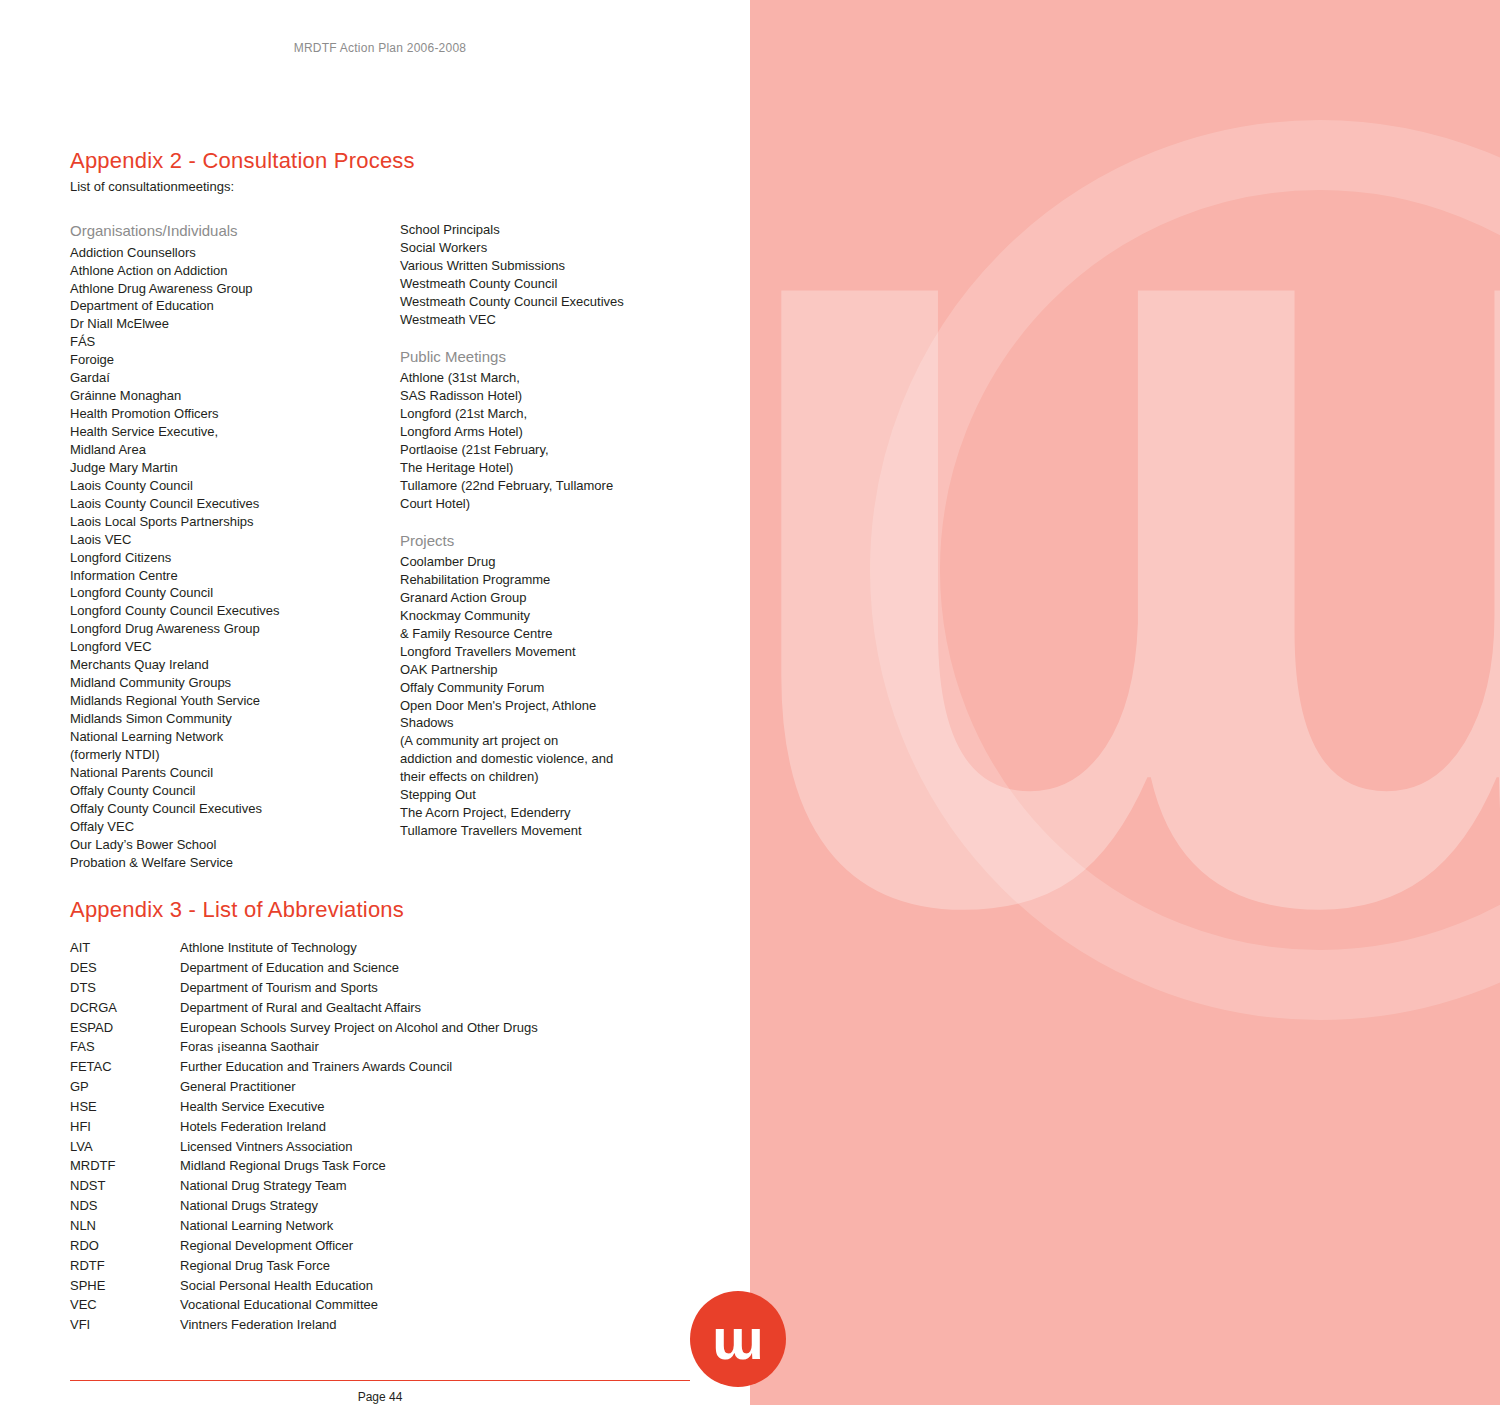ɯ
MRDTF Action Plan 2006-2008
Appendix 2 - Consultation Process
List of consultationmeetings:
Organisations/Individuals
Addiction Counsellors
Athlone Action on Addiction
Athlone Drug Awareness Group
Department of Education
Dr Niall McElwee
FÁS
Foroige
Gardaí
Gráinne Monaghan
Health Promotion Officers
Health Service Executive,
Midland Area
Judge Mary Martin
Laois County Council
Laois County Council Executives
Laois Local Sports Partnerships
Laois VEC
Longford Citizens
Information Centre
Longford County Council
Longford County Council Executives
Longford Drug Awareness Group
Longford VEC
Merchants Quay Ireland
Midland Community Groups
Midlands Regional Youth Service
Midlands Simon Community
National Learning Network
(formerly NTDI)
National Parents Council
Offaly County Council
Offaly County Council Executives
Offaly VEC
Our Lady’s Bower School
Probation & Welfare Service
School Principals
Social Workers
Various Written Submissions
Westmeath County Council
Westmeath County Council Executives
Westmeath VEC
Public Meetings
Athlone (31st March,
SAS Radisson Hotel)
Longford (21st March,
Longford Arms Hotel)
Portlaoise (21st February,
The Heritage Hotel)
Tullamore (22nd February, Tullamore
Court Hotel)
Projects
Coolamber Drug
Rehabilitation Programme
Granard Action Group
Knockmay Community
& Family Resource Centre
Longford Travellers Movement
OAK Partnership
Offaly Community Forum
Open Door Men's Project, Athlone
Shadows
(A community art project on
addiction and domestic violence, and
their effects on children)
Stepping Out
The Acorn Project, Edenderry
Tullamore Travellers Movement
Appendix 3 - List of Abbreviations
| AIT | Athlone Institute of Technology |
| DES | Department of Education and Science |
| DTS | Department of Tourism and Sports |
| DCRGA | Department of Rural and Gealtacht Affairs |
| ESPAD | European Schools Survey Project on Alcohol and Other Drugs |
| FAS | Foras ¡iseanna Saothair |
| FETAC | Further Education and Trainers Awards Council |
| GP | General Practitioner |
| HSE | Health Service Executive |
| HFI | Hotels Federation Ireland |
| LVA | Licensed Vintners Association |
| MRDTF | Midland Regional Drugs Task Force |
| NDST | National Drug Strategy Team |
| NDS | National Drugs Strategy |
| NLN | National Learning Network |
| RDO | Regional Development Officer |
| RDTF | Regional Drug Task Force |
| SPHE | Social Personal Health Education |
| VEC | Vocational Educational Committee |
| VFI | Vintners Federation Ireland |
Page 44
ɯ